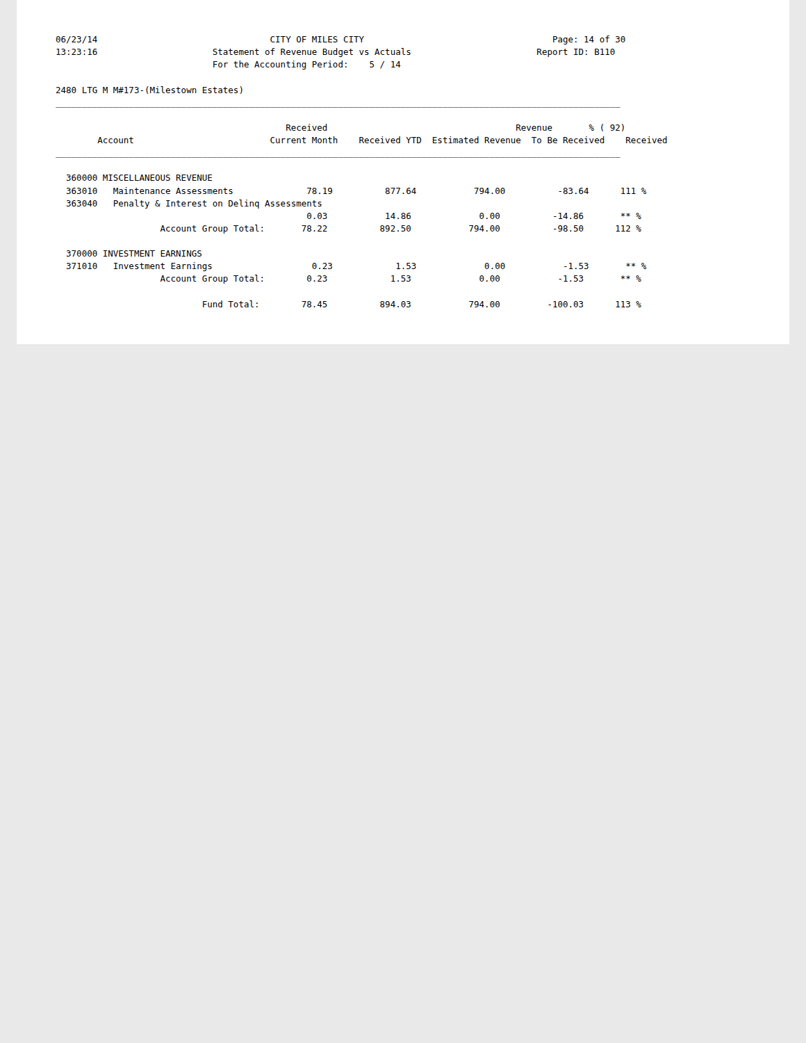Statement of Revenue Budget vs Actuals — Fund 2480 LTG M M#173-(Milestown Estates)
06/23/14                                 CITY OF MILES CITY                                    Page: 14 of 30
13:23:16                      Statement of Revenue Budget vs Actuals                        Report ID: B110
                              For the Accounting Period:    5 / 14

2480 LTG M M#173-(Milestown Estates)
____________________________________________________________________________________________________________

                                            Received                                    Revenue       % ( 92)
        Account                          Current Month    Received YTD  Estimated Revenue  To Be Received    Received
____________________________________________________________________________________________________________

  360000 MISCELLANEOUS REVENUE
  363010   Maintenance Assessments              78.19          877.64           794.00          -83.64      111 %
  363040   Penalty & Interest on Delinq Assessments
                                                0.03           14.86             0.00          -14.86       ** %
                    Account Group Total:       78.22          892.50           794.00          -98.50      112 %

  370000 INVESTMENT EARNINGS
  371010   Investment Earnings                   0.23            1.53             0.00           -1.53       ** %
                    Account Group Total:        0.23            1.53             0.00           -1.53       ** %

                            Fund Total:        78.45          894.03           794.00         -100.03      113 %